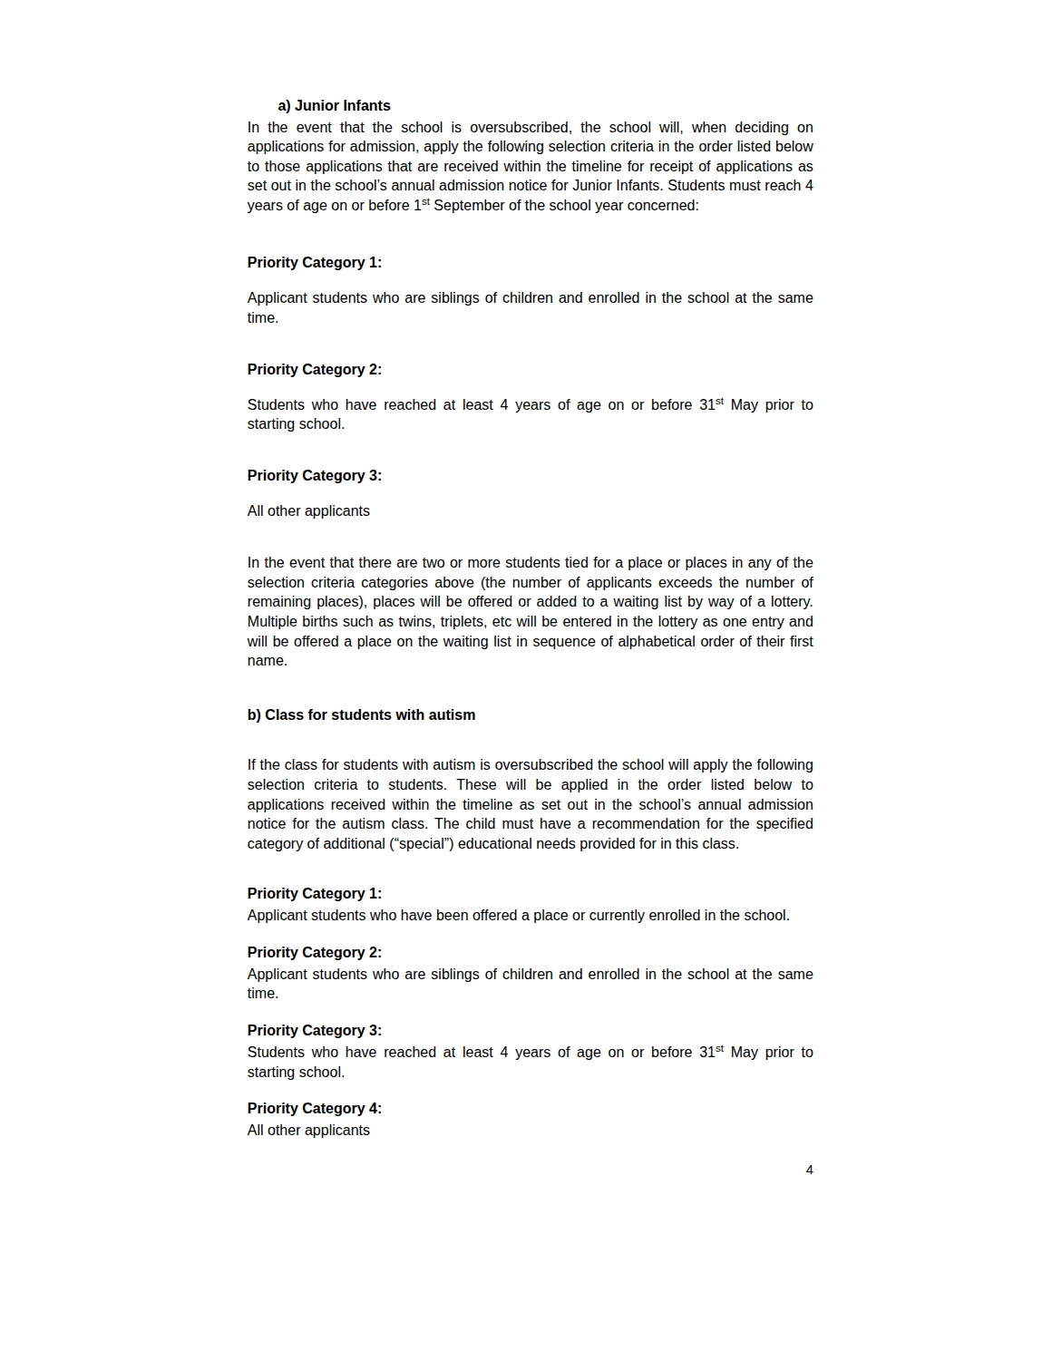a) Junior Infants
In the event that the school is oversubscribed, the school will, when deciding on applications for admission, apply the following selection criteria in the order listed below to those applications that are received within the timeline for receipt of applications as set out in the school’s annual admission notice for Junior Infants. Students must reach 4 years of age on or before 1st September of the school year concerned:
Priority Category 1:
Applicant students who are siblings of children and enrolled in the school at the same time.
Priority Category 2:
Students who have reached at least 4 years of age on or before 31st May prior to starting school.
Priority Category 3:
All other applicants
In the event that there are two or more students tied for a place or places in any of the selection criteria categories above (the number of applicants exceeds the number of remaining places), places will be offered or added to a waiting list by way of a lottery. Multiple births such as twins, triplets, etc will be entered in the lottery as one entry and will be offered a place on the waiting list in sequence of alphabetical order of their first name.
b) Class for students with autism
If the class for students with autism is oversubscribed the school will apply the following selection criteria to students. These will be applied in the order listed below to applications received within the timeline as set out in the school’s annual admission notice for the autism class. The child must have a recommendation for the specified category of additional (“special”) educational needs provided for in this class.
Priority Category 1:
Applicant students who have been offered a place or currently enrolled in the school.
Priority Category 2:
Applicant students who are siblings of children and enrolled in the school at the same time.
Priority Category 3:
Students who have reached at least 4 years of age on or before 31st May prior to starting school.
Priority Category 4:
All other applicants
4